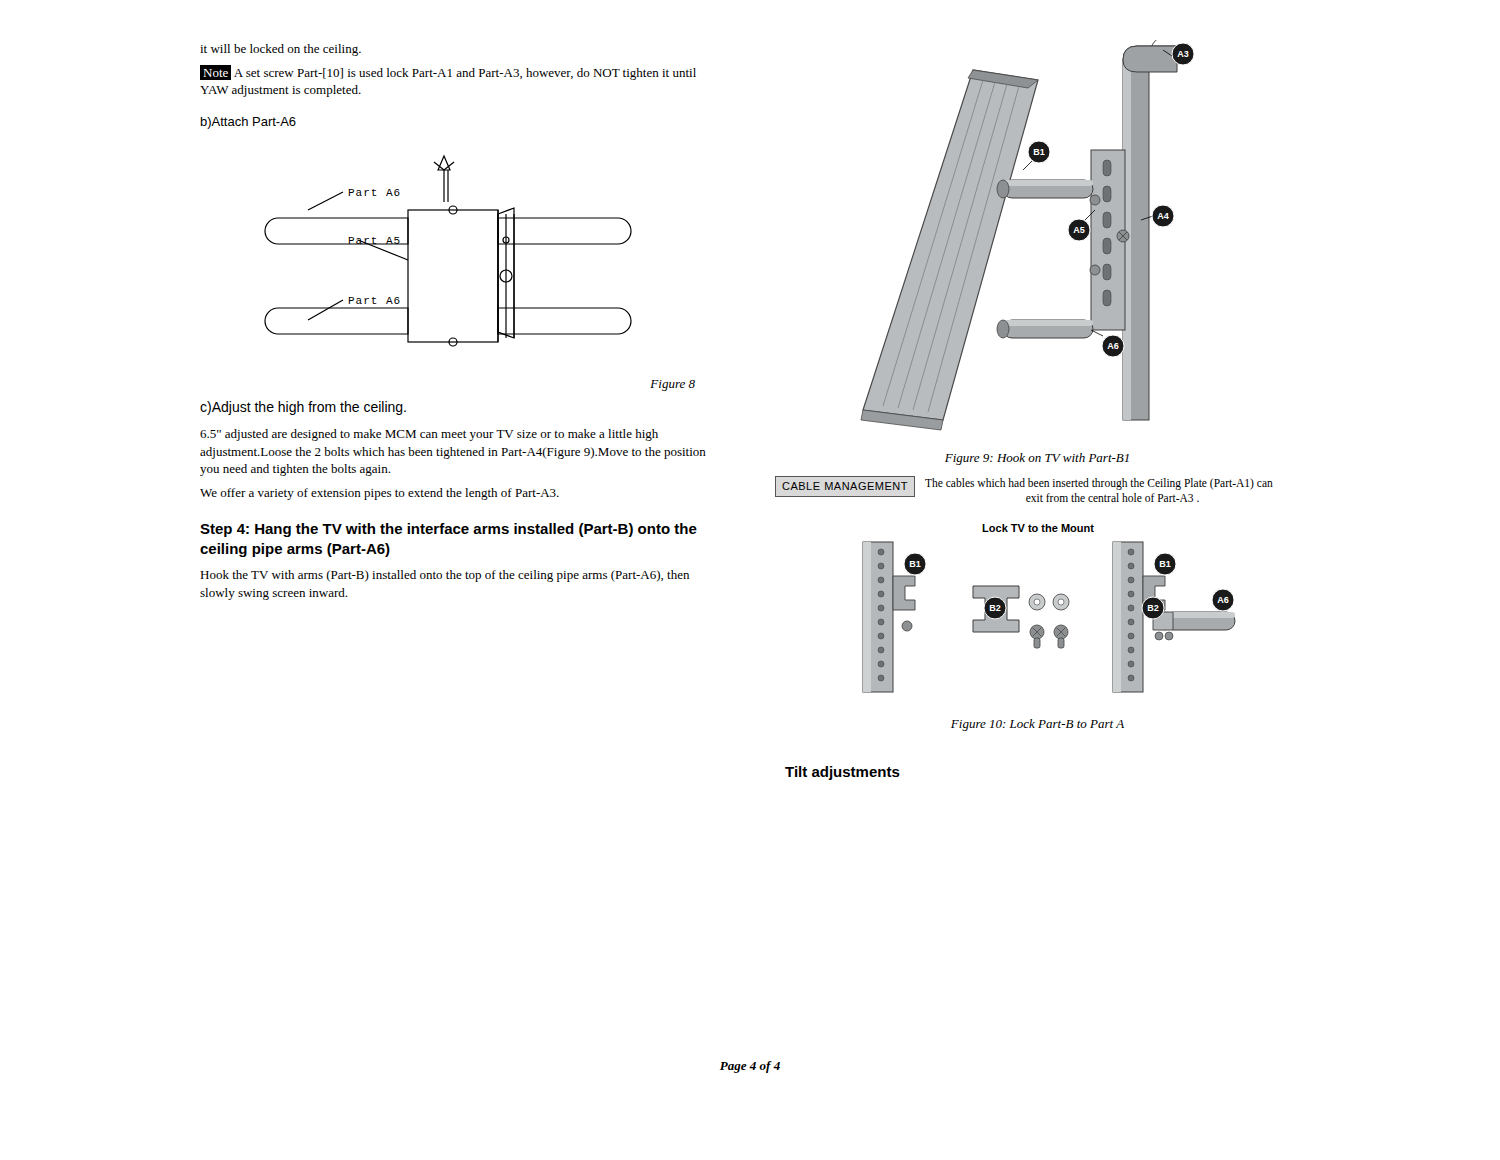it will be locked on the ceiling.
Note A set screw Part-[10] is used lock Part-A1 and Part-A3, however, do NOT tighten it until YAW adjustment is completed.
b)Attach Part-A6
Part A6 Part A5 Part A6
Figure 8
c)Adjust the high from the ceiling.
6.5" adjusted are designed to make MCM can meet your TV size or to make a little high adjustment.Loose the 2 bolts which has been tightened in Part-A4(Figure 9).Move to the position you need and tighten the bolts again.
We offer a variety of extension pipes to extend the length of Part-A3.
Step 4: Hang the TV with the interface arms installed (Part-B) onto the ceiling pipe arms (Part-A6)
Hook the TV with arms (Part-B) installed onto the top of the ceiling pipe arms (Part-A6), then slowly swing screen inward.
A3 B1 A5 A4 A6
Figure 9: Hook on TV with Part-B1
CABLE MANAGEMENT
The cables which had been inserted through the Ceiling Plate (Part-A1) can exit from the central hole of Part-A3 .
Lock TV to the Mount B1 B2 B1 B2 A6
Figure 10: Lock Part-B to Part A
Tilt adjustments
Page 4 of 4